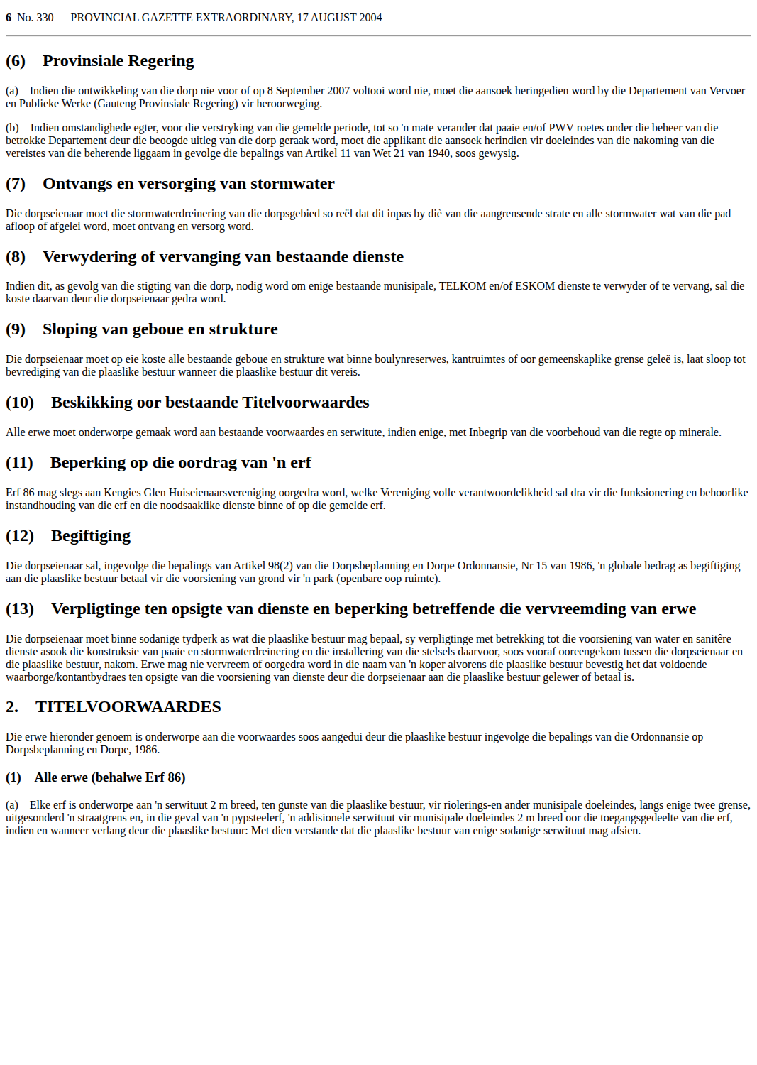6 No. 330 PROVINCIAL GAZETTE EXTRAORDINARY, 17 AUGUST 2004
(6) Provinsiale Regering
(a) Indien die ontwikkeling van die dorp nie voor of op 8 September 2007 voltooi word nie, moet die aansoek heringedien word by die Departement van Vervoer en Publieke Werke (Gauteng Provinsiale Regering) vir heroorweging.
(b) Indien omstandighede egter, voor die verstryking van die gemelde periode, tot so 'n mate verander dat paaie en/of PWV roetes onder die beheer van die betrokke Departement deur die beoogde uitleg van die dorp geraak word, moet die applikant die aansoek herindien vir doeleindes van die nakoming van die vereistes van die beherende liggaam in gevolge die bepalings van Artikel 11 van Wet 21 van 1940, soos gewysig.
(7) Ontvangs en versorging van stormwater
Die dorpseienaar moet die stormwaterdreinering van die dorpsgebied so reël dat dit inpas by diè van die aangrensende strate en alle stormwater wat van die pad afloop of afgelei word, moet ontvang en versorg word.
(8) Verwydering of vervanging van bestaande dienste
Indien dit, as gevolg van die stigting van die dorp, nodig word om enige bestaande munisipale, TELKOM en/of ESKOM dienste te verwyder of te vervang, sal die koste daarvan deur die dorpseienaar gedra word.
(9) Sloping van geboue en strukture
Die dorpseienaar moet op eie koste alle bestaande geboue en strukture wat binne boulynreserwes, kantruimtes of oor gemeenskaplike grense geleë is, laat sloop tot bevrediging van die plaaslike bestuur wanneer die plaaslike bestuur dit vereis.
(10) Beskikking oor bestaande Titelvoorwaardes
Alle erwe moet onderworpe gemaak word aan bestaande voorwaardes en serwitute, indien enige, met Inbegrip van die voorbehoud van die regte op minerale.
(11) Beperking op die oordrag van 'n erf
Erf 86 mag slegs aan Kengies Glen Huiseienaarsvereniging oorgedra word, welke Vereniging volle verantwoordelikheid sal dra vir die funksionering en behoorlike instandhouding van die erf en die noodsaaklike dienste binne of op die gemelde erf.
(12) Begiftiging
Die dorpseienaar sal, ingevolge die bepalings van Artikel 98(2) van die Dorpsbeplanning en Dorpe Ordonnansie, Nr 15 van 1986, 'n globale bedrag as begiftiging aan die plaaslike bestuur betaal vir die voorsiening van grond vir 'n park (openbare oop ruimte).
(13) Verpligtinge ten opsigte van dienste en beperking betreffende die vervreemding van erwe
Die dorpseienaar moet binne sodanige tydperk as wat die plaaslike bestuur mag bepaal, sy verpligtinge met betrekking tot die voorsiening van water en sanitêre dienste asook die konstruksie van paaie en stormwaterdreinering en die installering van die stelsels daarvoor, soos vooraf ooreengekom tussen die dorpseienaar en die plaaslike bestuur, nakom. Erwe mag nie vervreem of oorgedra word in die naam van 'n koper alvorens die plaaslike bestuur bevestig het dat voldoende waarborge/kontantbydraes ten opsigte van die voorsiening van dienste deur die dorpseienaar aan die plaaslike bestuur gelewer of betaal is.
2. TITELVOORWAARDES
Die erwe hieronder genoem is onderworpe aan die voorwaardes soos aangedui deur die plaaslike bestuur ingevolge die bepalings van die Ordonnansie op Dorpsbeplanning en Dorpe, 1986.
(1) Alle erwe (behalwe Erf 86)
(a) Elke erf is onderworpe aan 'n serwituut 2 m breed, ten gunste van die plaaslike bestuur, vir riolerings-en ander munisipale doeleindes, langs enige twee grense, uitgesonderd 'n straatgrens en, in die geval van 'n pypsteelerf, 'n addisionele serwituut vir munisipale doeleindes 2 m breed oor die toegangsgedeelte van die erf, indien en wanneer verlang deur die plaaslike bestuur: Met dien verstande dat die plaaslike bestuur van enige sodanige serwituut mag afsien.